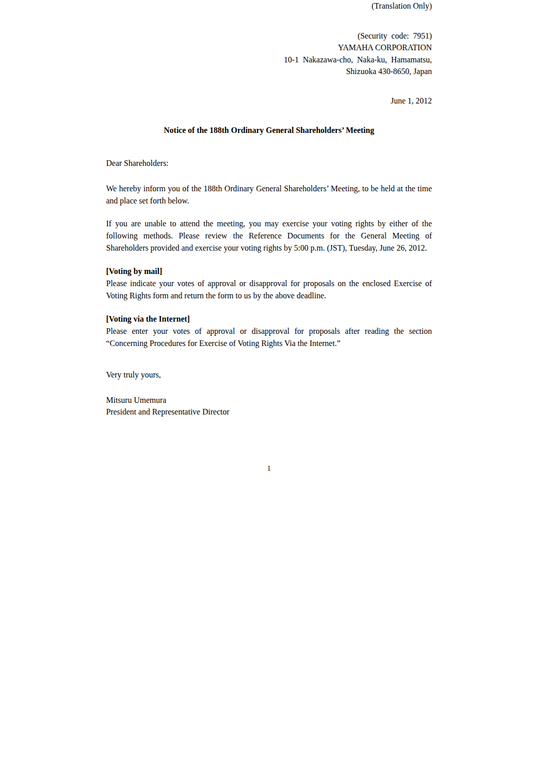(Translation Only)
(Security code: 7951)
YAMAHA CORPORATION
10-1 Nakazawa-cho, Naka-ku, Hamamatsu,
Shizuoka 430-8650, Japan
June 1, 2012
Notice of the 188th Ordinary General Shareholders’ Meeting
Dear Shareholders:
We hereby inform you of the 188th Ordinary General Shareholders’ Meeting, to be held at the time and place set forth below.
If you are unable to attend the meeting, you may exercise your voting rights by either of the following methods. Please review the Reference Documents for the General Meeting of Shareholders provided and exercise your voting rights by 5:00 p.m. (JST), Tuesday, June 26, 2012.
[Voting by mail]
Please indicate your votes of approval or disapproval for proposals on the enclosed Exercise of Voting Rights form and return the form to us by the above deadline.
[Voting via the Internet]
Please enter your votes of approval or disapproval for proposals after reading the section “Concerning Procedures for Exercise of Voting Rights Via the Internet.”
Very truly yours,
Mitsuru Umemura
President and Representative Director
1